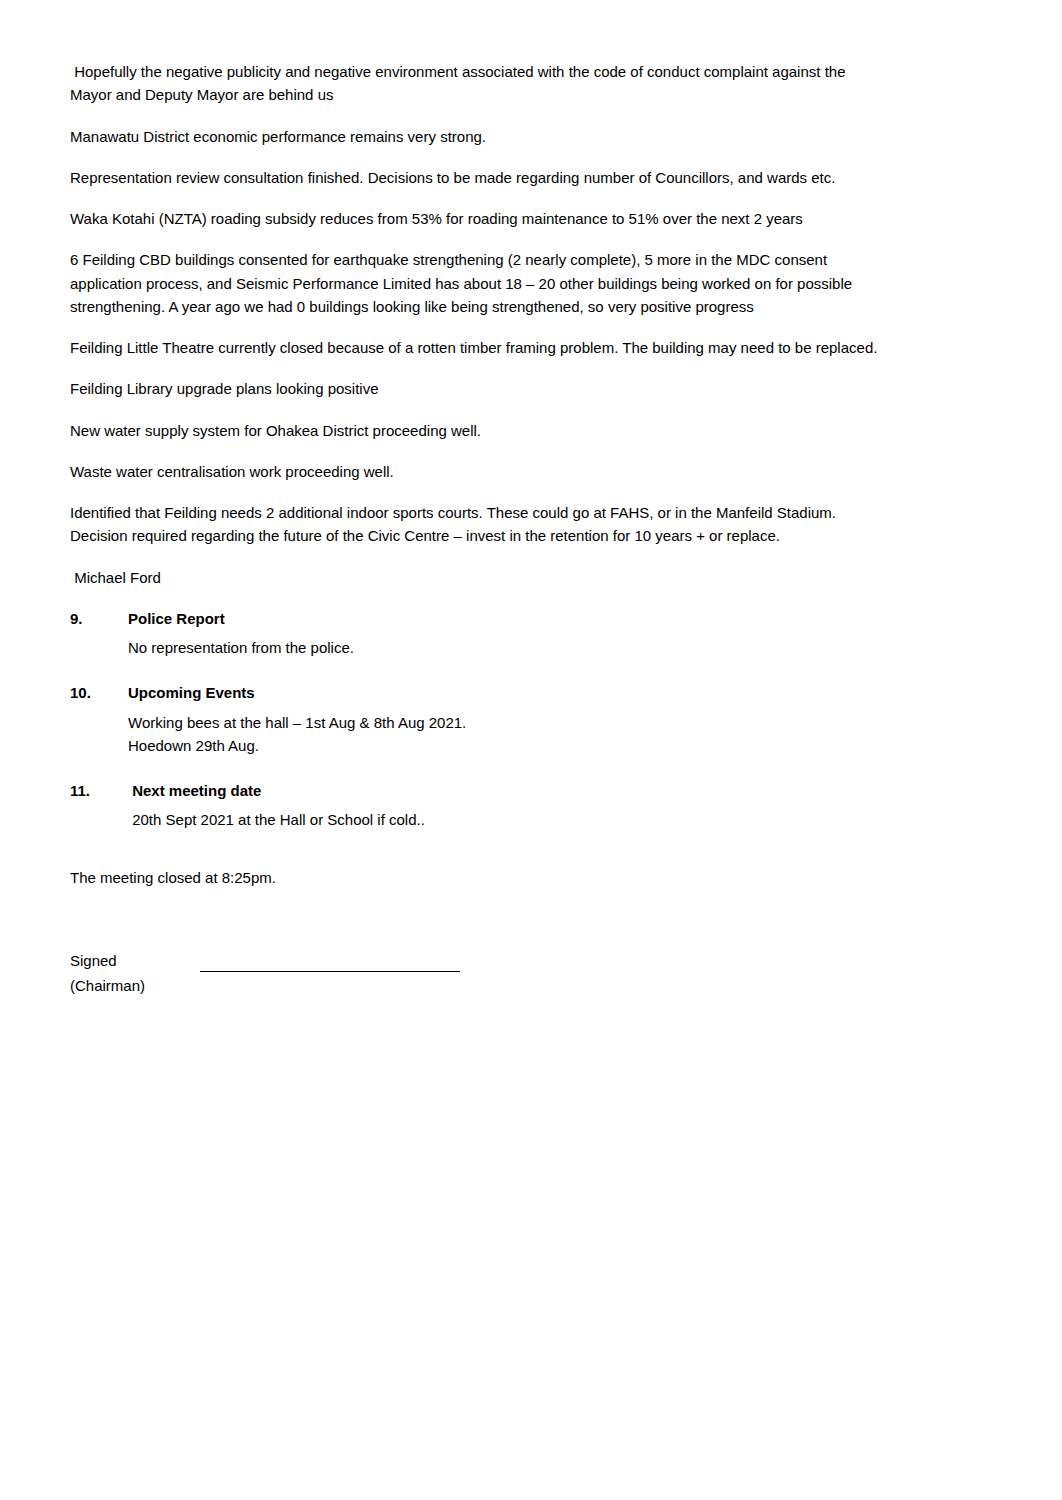Hopefully the negative publicity and negative environment associated with the code of conduct complaint against the Mayor and Deputy Mayor are behind us
Manawatu District economic performance remains very strong.
Representation review consultation finished. Decisions to be made regarding number of Councillors, and wards etc.
Waka Kotahi (NZTA) roading subsidy reduces from 53% for roading maintenance to 51% over the next 2 years
6 Feilding CBD buildings consented for earthquake strengthening (2 nearly complete), 5 more in the MDC consent application process, and Seismic Performance Limited has about 18 – 20 other buildings being worked on for possible strengthening. A year ago we had 0 buildings looking like being strengthened, so very positive progress
Feilding Little Theatre currently closed because of a rotten timber framing problem. The building may need to be replaced.
Feilding Library upgrade plans looking positive
New water supply system for Ohakea District proceeding well.
Waste water centralisation work proceeding well.
Identified that Feilding needs 2 additional indoor sports courts. These could go at FAHS, or in the Manfeild Stadium. Decision required regarding the future of the Civic Centre – invest in the retention for 10 years + or replace.
Michael Ford
9. Police Report
No representation from the police.
10. Upcoming Events
Working bees at the hall – 1st Aug & 8th Aug 2021.
Hoedown 29th Aug.
11. Next meeting date
20th Sept 2021 at the Hall or School if cold..
The meeting closed at 8:25pm.
Signed
(Chairman)